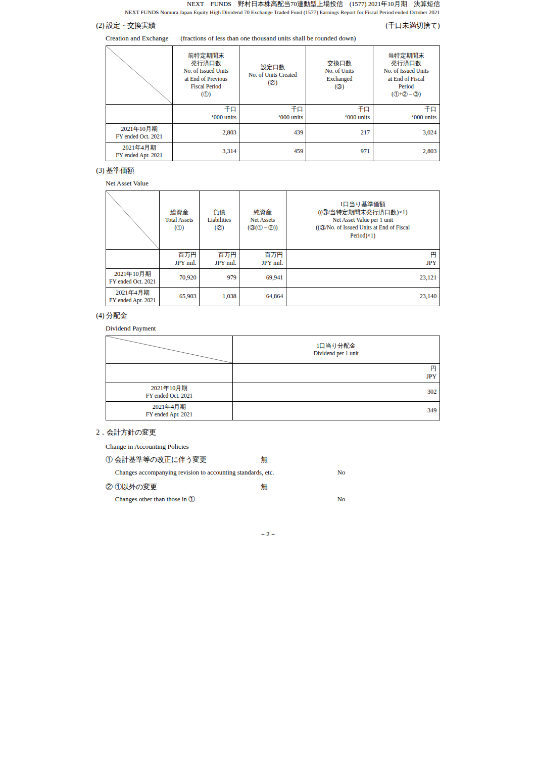NEXT　FUNDS　野村日本株高配当70連動型上場投信　(1577) 2021年10月期　決算短信
NEXT FUNDS Nomura Japan Equity High Dividend 70 Exchange Traded Fund (1577) Earnings Report for Fiscal Period ended October 2021
(2) 設定・交換実績
(千口未満切捨て)
Creation and Exchange
(fractions of less than one thousand units shall be rounded down)
| | 前特定期間末 発行済口数 No. of Issued Units at End of Previous Fiscal Period (①) | 設定口数 No. of Units Created (②) | 交換口数 No. of Units Exchanged (③) | 当特定期間末 発行済口数 No. of Issued Units at End of Fiscal Period (①+②－③) |
| | 千口 ‘000 units | 千口 ‘000 units | 千口 ‘000 units | 千口 ‘000 units |
| 2021年10月期 FY ended Oct. 2021 | 2,803 | 439 | 217 | 3,024 |
| 2021年4月期 FY ended Apr. 2021 | 3,314 | 459 | 971 | 2,803 |
(3) 基準価額
Net Asset Value
| | 総資産 Total Assets (①) | 負債 Liabilities (②) | 純資産 Net Assets (③(①－②)) | 1口当り基準価額 ((③/当特定期間末発行済口数)×1) Net Asset Value per 1 unit ((③/No. of Issued Units at End of Fiscal Period)×1) |
| | 百万円 JPY mil. | 百万円 JPY mil. | 百万円 JPY mil. | 円 JPY |
| 2021年10月期 FY ended Oct. 2021 | 70,920 | 979 | 69,941 | 23,121 |
| 2021年4月期 FY ended Apr. 2021 | 65,903 | 1,038 | 64,864 | 23,140 |
(4) 分配金
Dividend Payment
| | 1口当り分配金 Dividend per 1 unit |
| | 円 JPY |
| 2021年10月期 FY ended Oct. 2021 | 302 |
| 2021年4月期 FY ended Apr. 2021 | 349 |
2．会計方針の変更
Change in Accounting Policies
① 会計基準等の改正に伴う変更
無
Changes accompanying revision to accounting standards, etc.
No
② ①以外の変更
無
Changes other than those in ①
No
－2－